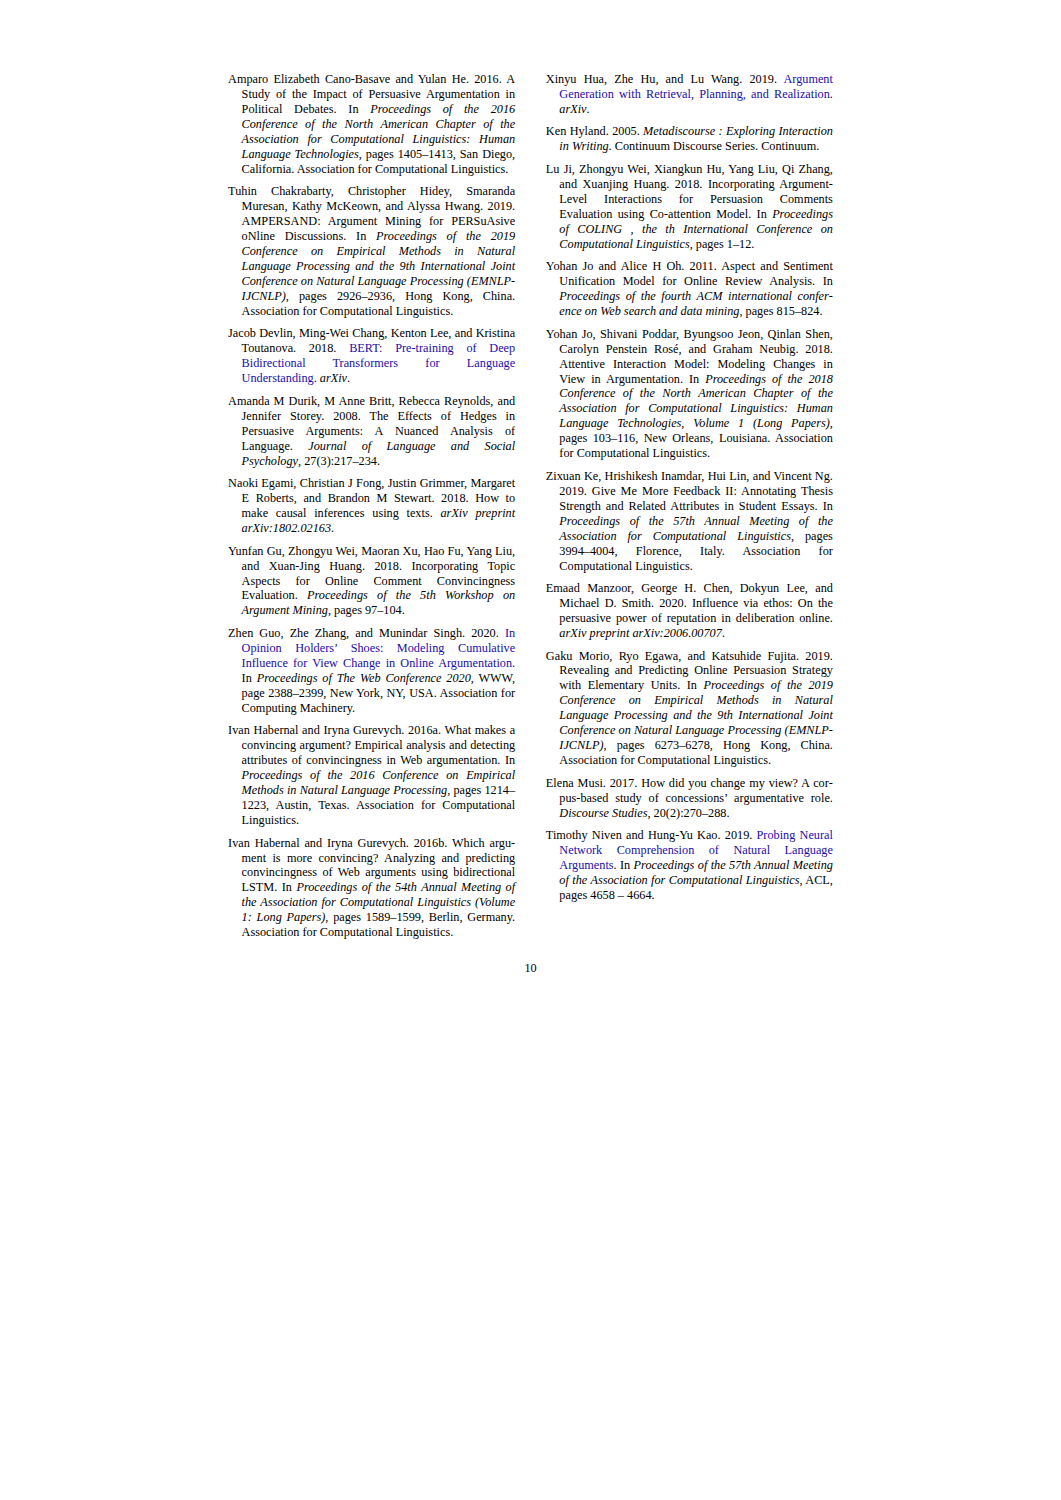Amparo Elizabeth Cano-Basave and Yulan He. 2016. A Study of the Impact of Persuasive Argumentation in Political Debates. In Proceedings of the 2016 Conference of the North American Chapter of the Association for Computational Linguistics: Human Language Technologies, pages 1405–1413, San Diego, California. Association for Computational Linguistics.
Tuhin Chakrabarty, Christopher Hidey, Smaranda Muresan, Kathy McKeown, and Alyssa Hwang. 2019. AMPERSAND: Argument Mining for PERSuAsive oNline Discussions. In Proceedings of the 2019 Conference on Empirical Methods in Natural Language Processing and the 9th International Joint Conference on Natural Language Processing (EMNLP-IJCNLP), pages 2926–2936, Hong Kong, China. Association for Computational Linguistics.
Jacob Devlin, Ming-Wei Chang, Kenton Lee, and Kristina Toutanova. 2018. BERT: Pre-training of Deep Bidirectional Transformers for Language Understanding. arXiv.
Amanda M Durik, M Anne Britt, Rebecca Reynolds, and Jennifer Storey. 2008. The Effects of Hedges in Persuasive Arguments: A Nuanced Analysis of Language. Journal of Language and Social Psychology, 27(3):217–234.
Naoki Egami, Christian J Fong, Justin Grimmer, Margaret E Roberts, and Brandon M Stewart. 2018. How to make causal inferences using texts. arXiv preprint arXiv:1802.02163.
Yunfan Gu, Zhongyu Wei, Maoran Xu, Hao Fu, Yang Liu, and Xuan-Jing Huang. 2018. Incorporating Topic Aspects for Online Comment Convincingness Evaluation. Proceedings of the 5th Workshop on Argument Mining, pages 97–104.
Zhen Guo, Zhe Zhang, and Munindar Singh. 2020. In Opinion Holders’ Shoes: Modeling Cumulative Influence for View Change in Online Argumentation. In Proceedings of The Web Conference 2020, WWW, page 2388–2399, New York, NY, USA. Association for Computing Machinery.
Ivan Habernal and Iryna Gurevych. 2016a. What makes a convincing argument? Empirical analysis and detecting attributes of convincingness in Web argumentation. In Proceedings of the 2016 Conference on Empirical Methods in Natural Language Processing, pages 1214–1223, Austin, Texas. Association for Computational Linguistics.
Ivan Habernal and Iryna Gurevych. 2016b. Which argument is more convincing? Analyzing and predicting convincingness of Web arguments using bidirectional LSTM. In Proceedings of the 54th Annual Meeting of the Association for Computational Linguistics (Volume 1: Long Papers), pages 1589–1599, Berlin, Germany. Association for Computational Linguistics.
Xinyu Hua, Zhe Hu, and Lu Wang. 2019. Argument Generation with Retrieval, Planning, and Realization. arXiv.
Ken Hyland. 2005. Metadiscourse : Exploring Interaction in Writing. Continuum Discourse Series. Continuum.
Lu Ji, Zhongyu Wei, Xiangkun Hu, Yang Liu, Qi Zhang, and Xuanjing Huang. 2018. Incorporating Argument-Level Interactions for Persuasion Comments Evaluation using Co-attention Model. In Proceedings of COLING , the th International Conference on Computational Linguistics, pages 1–12.
Yohan Jo and Alice H Oh. 2011. Aspect and Sentiment Unification Model for Online Review Analysis. In Proceedings of the fourth ACM international conference on Web search and data mining, pages 815–824.
Yohan Jo, Shivani Poddar, Byungsoo Jeon, Qinlan Shen, Carolyn Penstein Rosé, and Graham Neubig. 2018. Attentive Interaction Model: Modeling Changes in View in Argumentation. In Proceedings of the 2018 Conference of the North American Chapter of the Association for Computational Linguistics: Human Language Technologies, Volume 1 (Long Papers), pages 103–116, New Orleans, Louisiana. Association for Computational Linguistics.
Zixuan Ke, Hrishikesh Inamdar, Hui Lin, and Vincent Ng. 2019. Give Me More Feedback II: Annotating Thesis Strength and Related Attributes in Student Essays. In Proceedings of the 57th Annual Meeting of the Association for Computational Linguistics, pages 3994–4004, Florence, Italy. Association for Computational Linguistics.
Emaad Manzoor, George H. Chen, Dokyun Lee, and Michael D. Smith. 2020. Influence via ethos: On the persuasive power of reputation in deliberation online. arXiv preprint arXiv:2006.00707.
Gaku Morio, Ryo Egawa, and Katsuhide Fujita. 2019. Revealing and Predicting Online Persuasion Strategy with Elementary Units. In Proceedings of the 2019 Conference on Empirical Methods in Natural Language Processing and the 9th International Joint Conference on Natural Language Processing (EMNLP-IJCNLP), pages 6273–6278, Hong Kong, China. Association for Computational Linguistics.
Elena Musi. 2017. How did you change my view? A corpus-based study of concessions’ argumentative role. Discourse Studies, 20(2):270–288.
Timothy Niven and Hung-Yu Kao. 2019. Probing Neural Network Comprehension of Natural Language Arguments. In Proceedings of the 57th Annual Meeting of the Association for Computational Linguistics, ACL, pages 4658 – 4664.
10